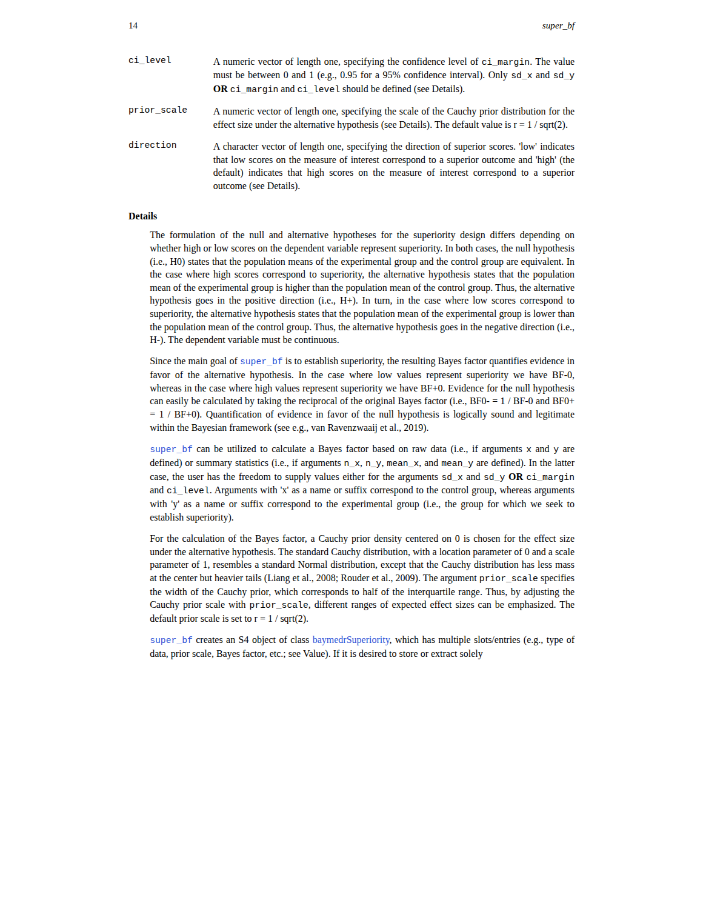14 super_bf
ci_level
A numeric vector of length one, specifying the confidence level of ci_margin. The value must be between 0 and 1 (e.g., 0.95 for a 95% confidence interval). Only sd_x and sd_y OR ci_margin and ci_level should be defined (see Details).
prior_scale
A numeric vector of length one, specifying the scale of the Cauchy prior distribution for the effect size under the alternative hypothesis (see Details). The default value is r = 1 / sqrt(2).
direction
A character vector of length one, specifying the direction of superior scores. 'low' indicates that low scores on the measure of interest correspond to a superior outcome and 'high' (the default) indicates that high scores on the measure of interest correspond to a superior outcome (see Details).
Details
The formulation of the null and alternative hypotheses for the superiority design differs depending on whether high or low scores on the dependent variable represent superiority. In both cases, the null hypothesis (i.e., H0) states that the population means of the experimental group and the control group are equivalent. In the case where high scores correspond to superiority, the alternative hypothesis states that the population mean of the experimental group is higher than the population mean of the control group. Thus, the alternative hypothesis goes in the positive direction (i.e., H+). In turn, in the case where low scores correspond to superiority, the alternative hypothesis states that the population mean of the experimental group is lower than the population mean of the control group. Thus, the alternative hypothesis goes in the negative direction (i.e., H-). The dependent variable must be continuous.
Since the main goal of super_bf is to establish superiority, the resulting Bayes factor quantifies evidence in favor of the alternative hypothesis. In the case where low values represent superiority we have BF-0, whereas in the case where high values represent superiority we have BF+0. Evidence for the null hypothesis can easily be calculated by taking the reciprocal of the original Bayes factor (i.e., BF0- = 1 / BF-0 and BF0+ = 1 / BF+0). Quantification of evidence in favor of the null hypothesis is logically sound and legitimate within the Bayesian framework (see e.g., van Ravenzwaaij et al., 2019).
super_bf can be utilized to calculate a Bayes factor based on raw data (i.e., if arguments x and y are defined) or summary statistics (i.e., if arguments n_x, n_y, mean_x, and mean_y are defined). In the latter case, the user has the freedom to supply values either for the arguments sd_x and sd_y OR ci_margin and ci_level. Arguments with 'x' as a name or suffix correspond to the control group, whereas arguments with 'y' as a name or suffix correspond to the experimental group (i.e., the group for which we seek to establish superiority).
For the calculation of the Bayes factor, a Cauchy prior density centered on 0 is chosen for the effect size under the alternative hypothesis. The standard Cauchy distribution, with a location parameter of 0 and a scale parameter of 1, resembles a standard Normal distribution, except that the Cauchy distribution has less mass at the center but heavier tails (Liang et al., 2008; Rouder et al., 2009). The argument prior_scale specifies the width of the Cauchy prior, which corresponds to half of the interquartile range. Thus, by adjusting the Cauchy prior scale with prior_scale, different ranges of expected effect sizes can be emphasized. The default prior scale is set to r = 1 / sqrt(2).
super_bf creates an S4 object of class baymedrSuperiority, which has multiple slots/entries (e.g., type of data, prior scale, Bayes factor, etc.; see Value). If it is desired to store or extract solely